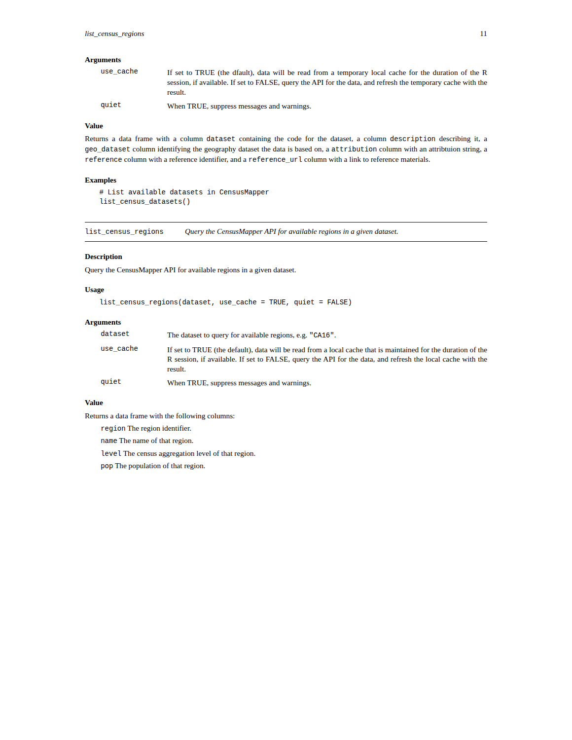list_census_regions 11
Arguments
use_cache
If set to TRUE (the dfault), data will be read from a temporary local cache for the duration of the R session, if available. If set to FALSE, query the API for the data, and refresh the temporary cache with the result.
quiet
When TRUE, suppress messages and warnings.
Value
Returns a data frame with a column dataset containing the code for the dataset, a column description describing it, a geo_dataset column identifying the geography dataset the data is based on, a attribution column with an attribtuion string, a reference column with a reference identifier, and a reference_url column with a link to reference materials.
Examples
# List available datasets in CensusMapper
list_census_datasets()
list_census_regions Query the CensusMapper API for available regions in a given dataset.
Description
Query the CensusMapper API for available regions in a given dataset.
Usage
list_census_regions(dataset, use_cache = TRUE, quiet = FALSE)
Arguments
dataset
The dataset to query for available regions, e.g. "CA16".
use_cache
If set to TRUE (the default), data will be read from a local cache that is maintained for the duration of the R session, if available. If set to FALSE, query the API for the data, and refresh the local cache with the result.
quiet
When TRUE, suppress messages and warnings.
Value
Returns a data frame with the following columns:
region The region identifier.
name The name of that region.
level The census aggregation level of that region.
pop The population of that region.